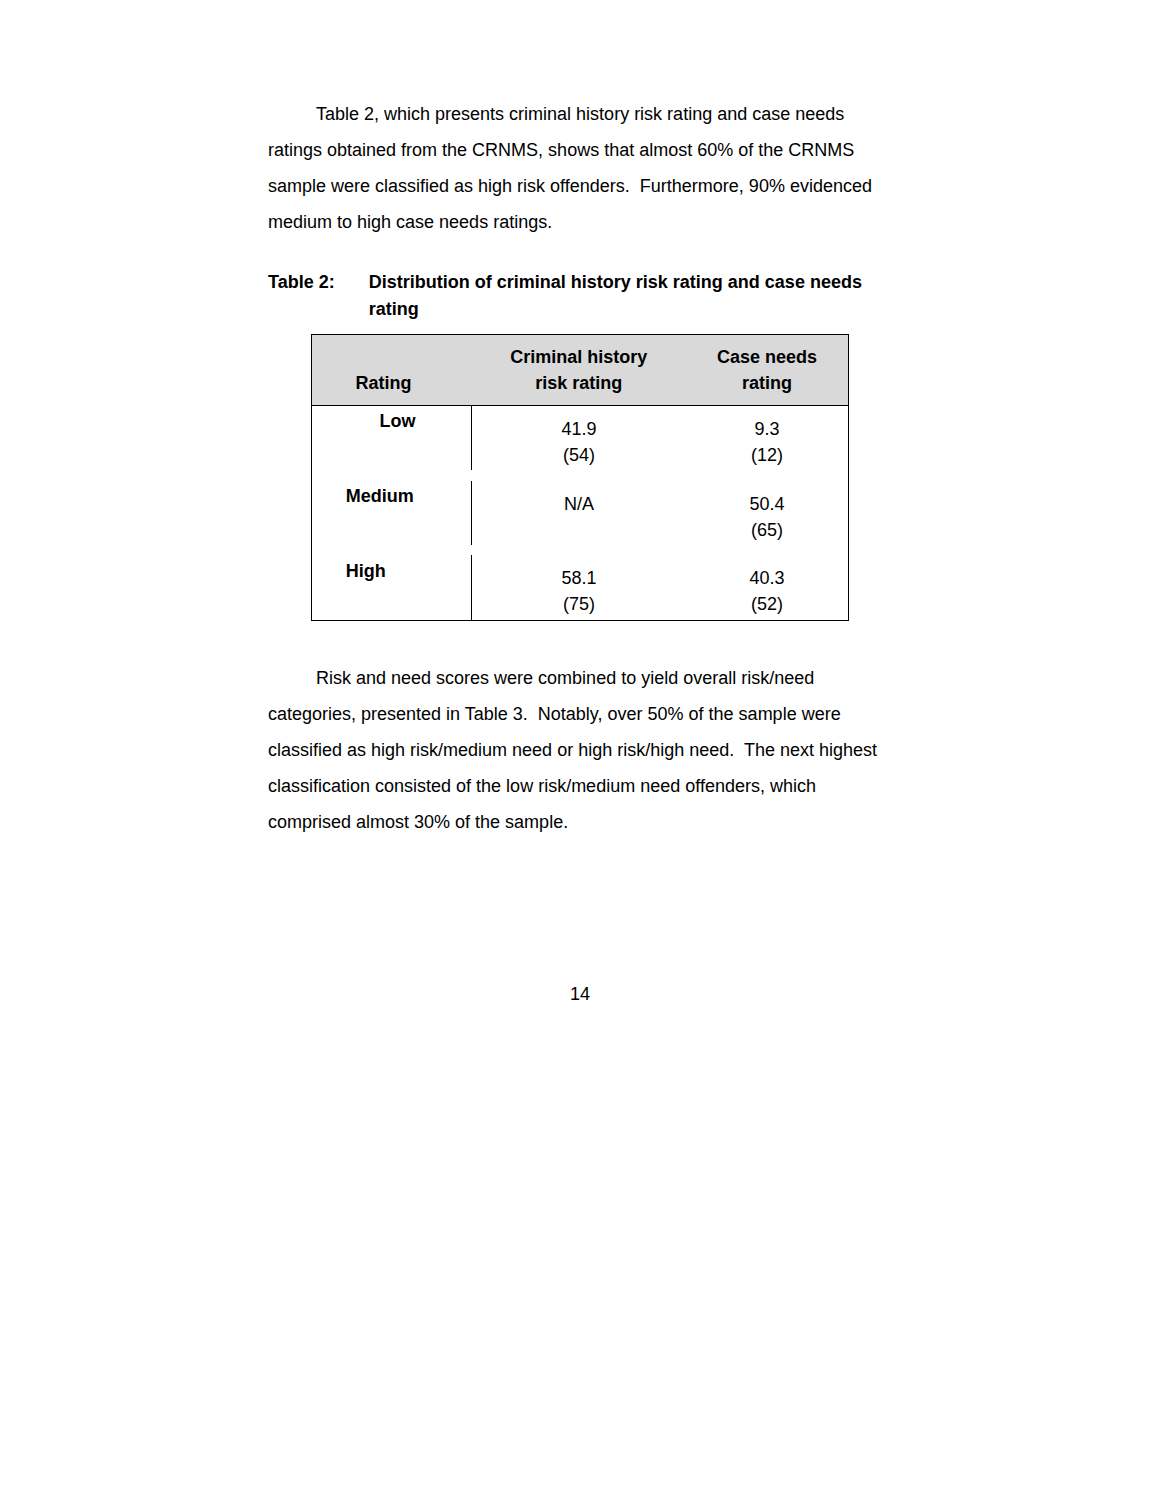Table 2, which presents criminal history risk rating and case needs ratings obtained from the CRNMS, shows that almost 60% of the CRNMS sample were classified as high risk offenders. Furthermore, 90% evidenced medium to high case needs ratings.
Table 2: Distribution of criminal history risk rating and case needs rating
| Rating | Criminal history risk rating | Case needs rating |
| --- | --- | --- |
| Low | 41.9 (54) | 9.3 (12) |
| Medium | N/A | 50.4 (65) |
| High | 58.1 (75) | 40.3 (52) |
Risk and need scores were combined to yield overall risk/need categories, presented in Table 3. Notably, over 50% of the sample were classified as high risk/medium need or high risk/high need. The next highest classification consisted of the low risk/medium need offenders, which comprised almost 30% of the sample.
14